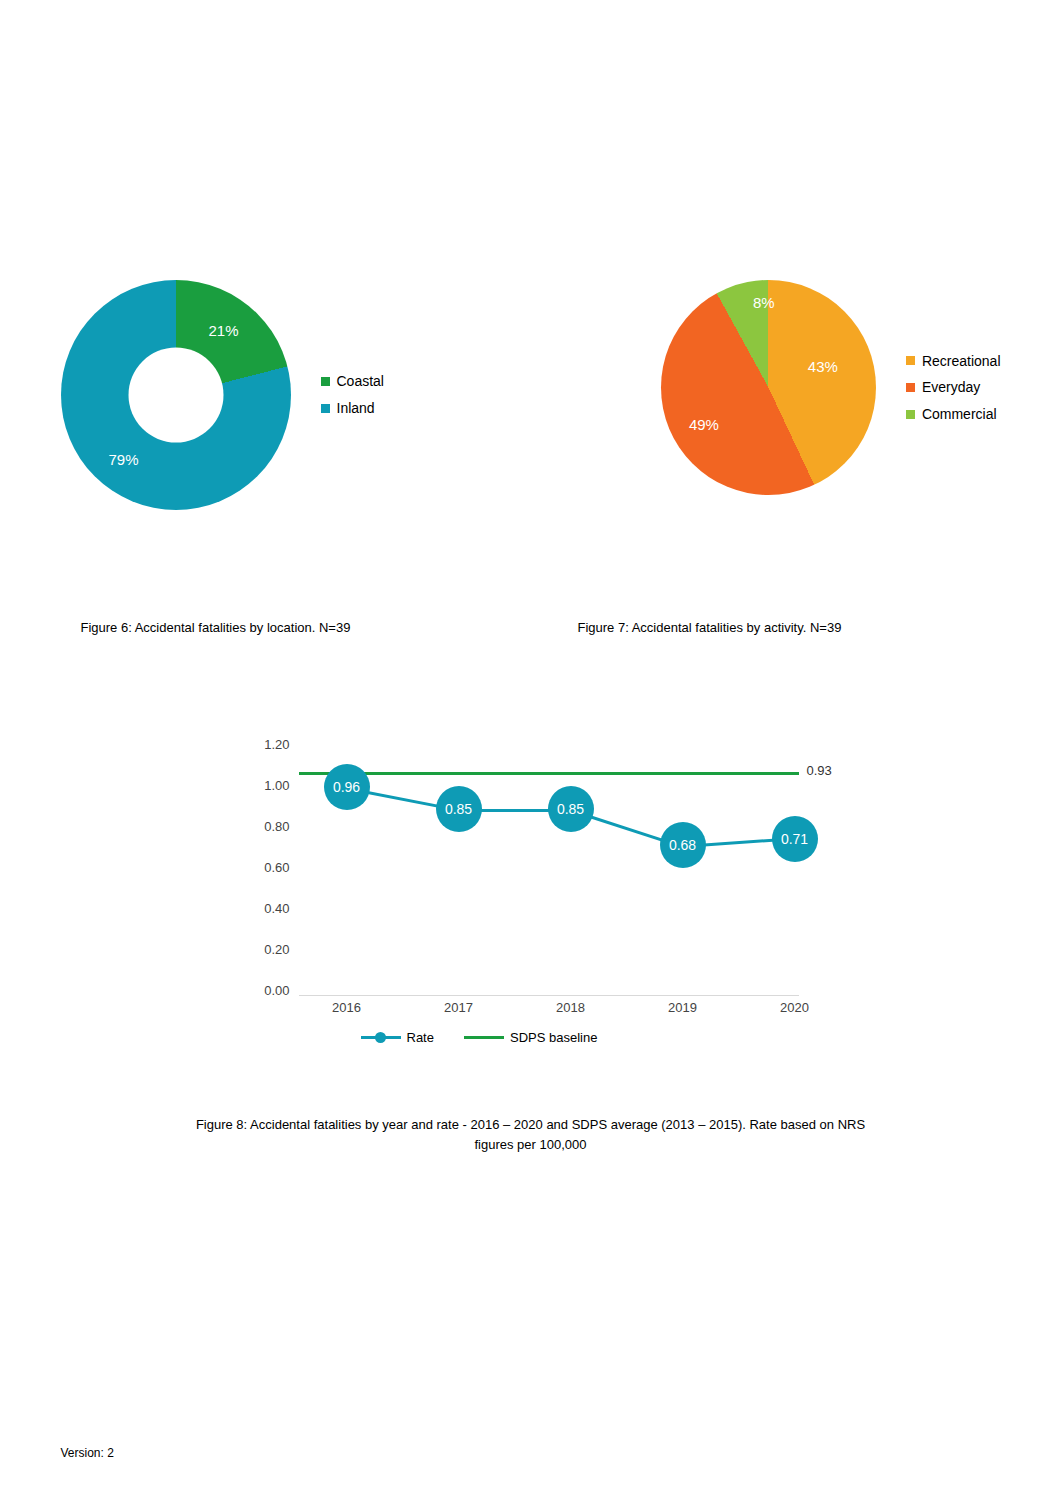21%
79%
Coastal
Inland
43%
49%
8%
Recreational
Everyday
Commercial
Figure 6: Accidental fatalities by location. N=39
Figure 7: Accidental fatalities by activity. N=39
1.20
1.00
0.80
0.60
0.40
0.20
0.00
0.93
0.96
0.85
0.85
0.68
0.71
2016 2017 2018 2019 2020
Rate
SDPS baseline
Figure 8: Accidental fatalities by year and rate - 2016 – 2020 and SDPS average (2013 – 2015). Rate based on NRS figures per 100,000
Version: 2